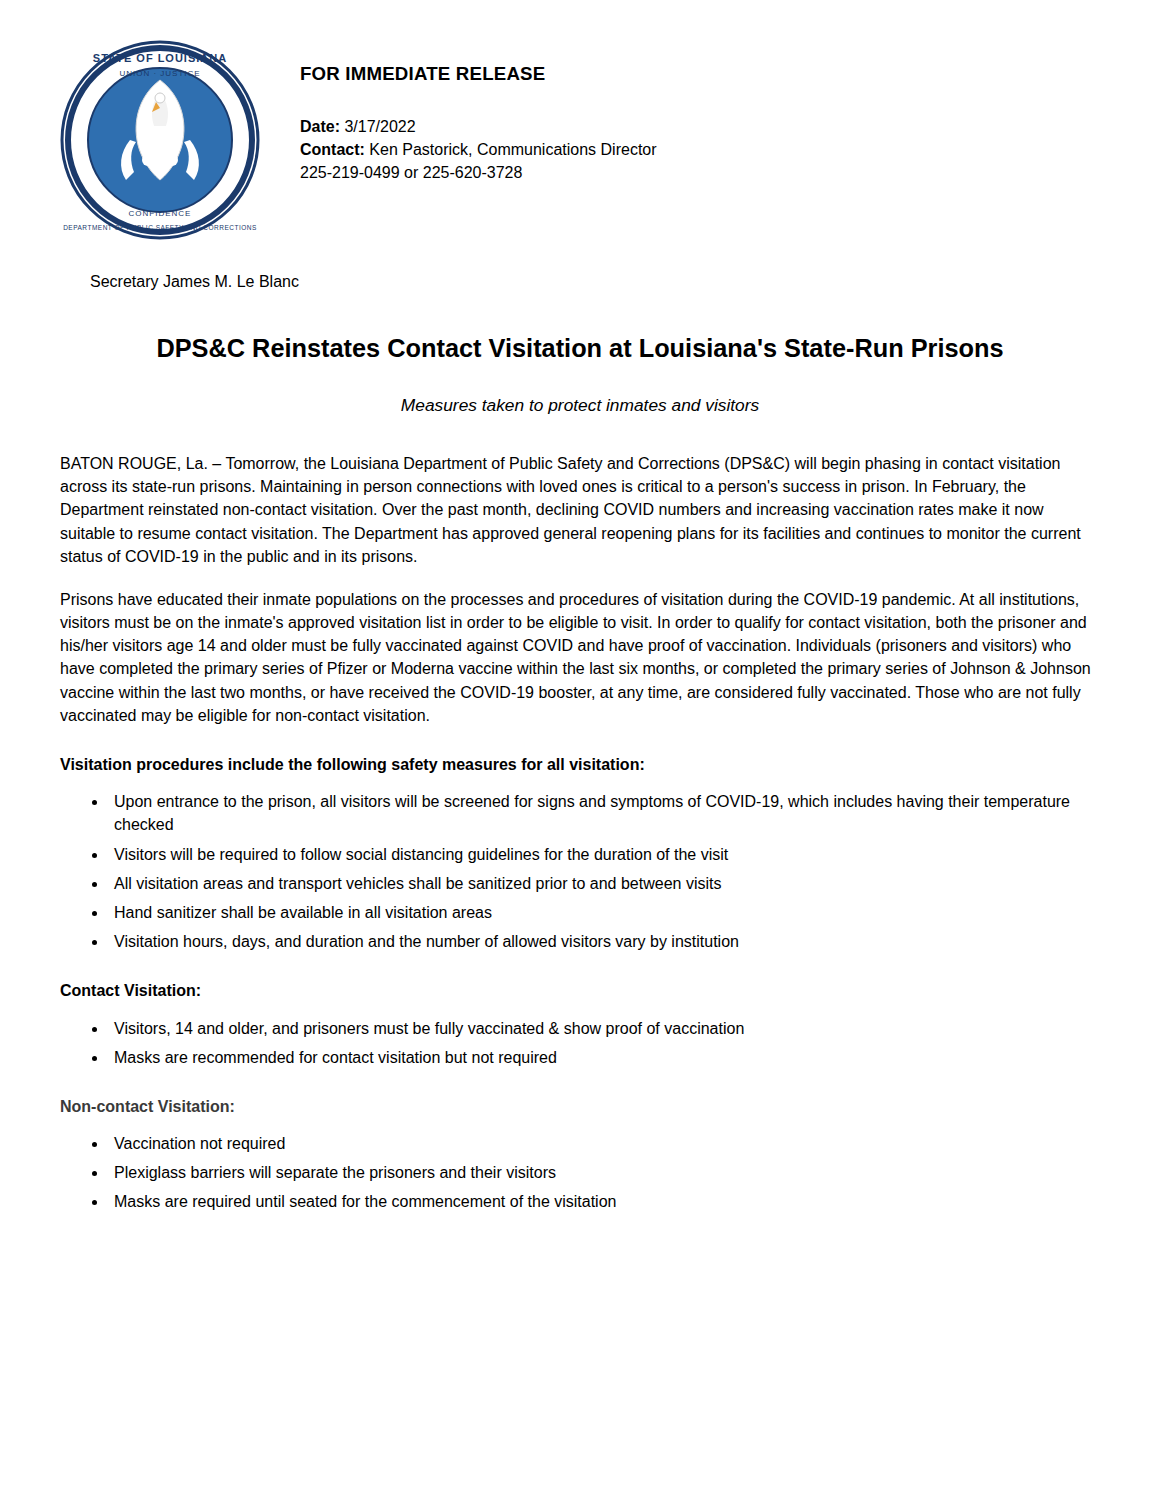STATE OF LOUISIANA UNION · JUSTICE CONFIDENCE DEPARTMENT OF PUBLIC SAFETY AND CORRECTIONS
FOR IMMEDIATE RELEASE
Date: 3/17/2022
Contact: Ken Pastorick, Communications Director
225-219-0499 or 225-620-3728
Secretary James M. Le Blanc
DPS&C Reinstates Contact Visitation at Louisiana's State-Run Prisons
Measures taken to protect inmates and visitors
BATON ROUGE, La. – Tomorrow, the Louisiana Department of Public Safety and Corrections (DPS&C) will begin phasing in contact visitation across its state-run prisons. Maintaining in person connections with loved ones is critical to a person's success in prison. In February, the Department reinstated non-contact visitation. Over the past month, declining COVID numbers and increasing vaccination rates make it now suitable to resume contact visitation. The Department has approved general reopening plans for its facilities and continues to monitor the current status of COVID-19 in the public and in its prisons.
Prisons have educated their inmate populations on the processes and procedures of visitation during the COVID-19 pandemic. At all institutions, visitors must be on the inmate's approved visitation list in order to be eligible to visit. In order to qualify for contact visitation, both the prisoner and his/her visitors age 14 and older must be fully vaccinated against COVID and have proof of vaccination. Individuals (prisoners and visitors) who have completed the primary series of Pfizer or Moderna vaccine within the last six months, or completed the primary series of Johnson & Johnson vaccine within the last two months, or have received the COVID-19 booster, at any time, are considered fully vaccinated. Those who are not fully vaccinated may be eligible for non-contact visitation.
Visitation procedures include the following safety measures for all visitation:
Upon entrance to the prison, all visitors will be screened for signs and symptoms of COVID-19, which includes having their temperature checked
Visitors will be required to follow social distancing guidelines for the duration of the visit
All visitation areas and transport vehicles shall be sanitized prior to and between visits
Hand sanitizer shall be available in all visitation areas
Visitation hours, days, and duration and the number of allowed visitors vary by institution
Contact Visitation:
Visitors, 14 and older, and prisoners must be fully vaccinated & show proof of vaccination
Masks are recommended for contact visitation but not required
Non-contact Visitation:
Vaccination not required
Plexiglass barriers will separate the prisoners and their visitors
Masks are required until seated for the commencement of the visitation